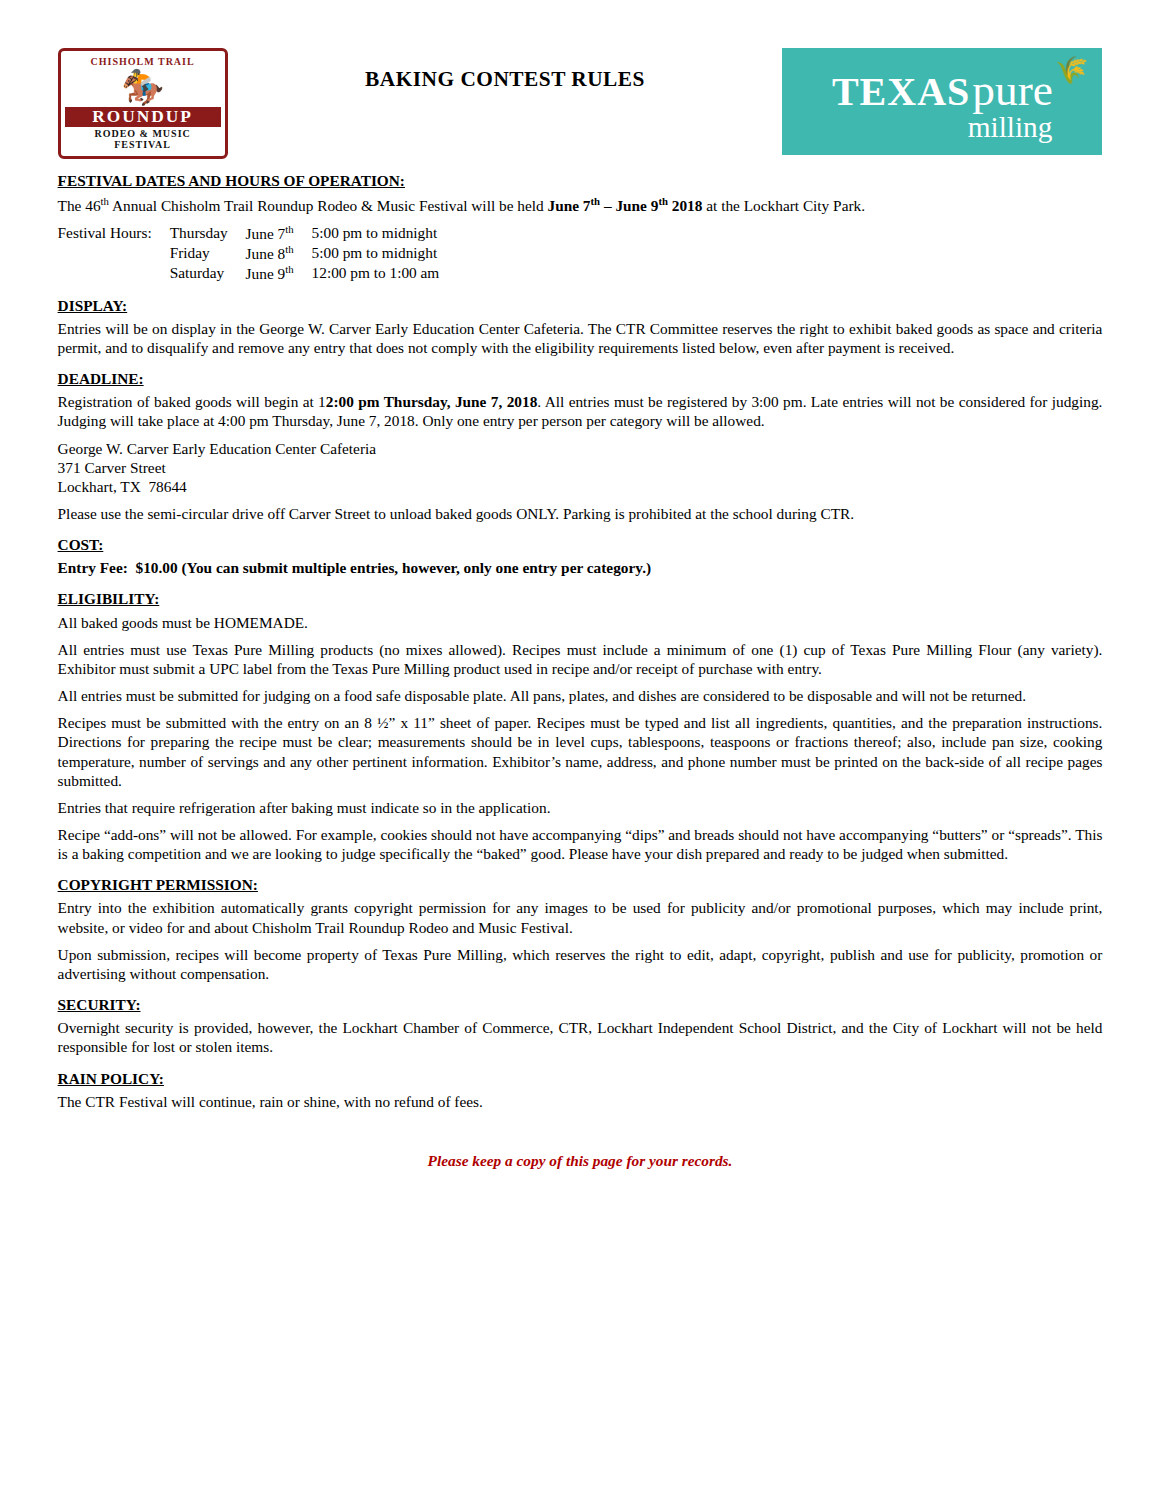CHISHOLM TRAIL
🏇
ROUNDUP
RODEO & MUSIC FESTIVAL
BAKING CONTEST RULES
🌾 TEXAS pure milling
Festival Dates and Hours of Operation:
The 46th Annual Chisholm Trail Roundup Rodeo & Music Festival will be held June 7th – June 9th 2018 at the Lockhart City Park.
| Festival Hours: | Thursday | June 7 th | 5:00 pm to midnight |
| | Friday | June 8 th | 5:00 pm to midnight |
| | Saturday | June 9 th | 12:00 pm to 1:00 am |
Display:
Entries will be on display in the George W. Carver Early Education Center Cafeteria. The CTR Committee reserves the right to exhibit baked goods as space and criteria permit, and to disqualify and remove any entry that does not comply with the eligibility requirements listed below, even after payment is received.
Deadline:
Registration of baked goods will begin at 12:00 pm Thursday, June 7, 2018. All entries must be registered by 3:00 pm. Late entries will not be considered for judging. Judging will take place at 4:00 pm Thursday, June 7, 2018. Only one entry per person per category will be allowed.
George W. Carver Early Education Center Cafeteria
371 Carver Street
Lockhart, TX 78644
Please use the semi-circular drive off Carver Street to unload baked goods ONLY. Parking is prohibited at the school during CTR.
Cost:
Entry Fee: $10.00 (You can submit multiple entries, however, only one entry per category.)
Eligibility:
All baked goods must be HOMEMADE.
All entries must use Texas Pure Milling products (no mixes allowed). Recipes must include a minimum of one (1) cup of Texas Pure Milling Flour (any variety). Exhibitor must submit a UPC label from the Texas Pure Milling product used in recipe and/or receipt of purchase with entry.
All entries must be submitted for judging on a food safe disposable plate. All pans, plates, and dishes are considered to be disposable and will not be returned.
Recipes must be submitted with the entry on an 8 ½” x 11” sheet of paper. Recipes must be typed and list all ingredients, quantities, and the preparation instructions. Directions for preparing the recipe must be clear; measurements should be in level cups, tablespoons, teaspoons or fractions thereof; also, include pan size, cooking temperature, number of servings and any other pertinent information. Exhibitor’s name, address, and phone number must be printed on the back-side of all recipe pages submitted.
Entries that require refrigeration after baking must indicate so in the application.
Recipe “add-ons” will not be allowed. For example, cookies should not have accompanying “dips” and breads should not have accompanying “butters” or “spreads”. This is a baking competition and we are looking to judge specifically the “baked” good. Please have your dish prepared and ready to be judged when submitted.
Copyright Permission:
Entry into the exhibition automatically grants copyright permission for any images to be used for publicity and/or promotional purposes, which may include print, website, or video for and about Chisholm Trail Roundup Rodeo and Music Festival.
Upon submission, recipes will become property of Texas Pure Milling, which reserves the right to edit, adapt, copyright, publish and use for publicity, promotion or advertising without compensation.
Security:
Overnight security is provided, however, the Lockhart Chamber of Commerce, CTR, Lockhart Independent School District, and the City of Lockhart will not be held responsible for lost or stolen items.
Rain Policy:
The CTR Festival will continue, rain or shine, with no refund of fees.
Please keep a copy of this page for your records.